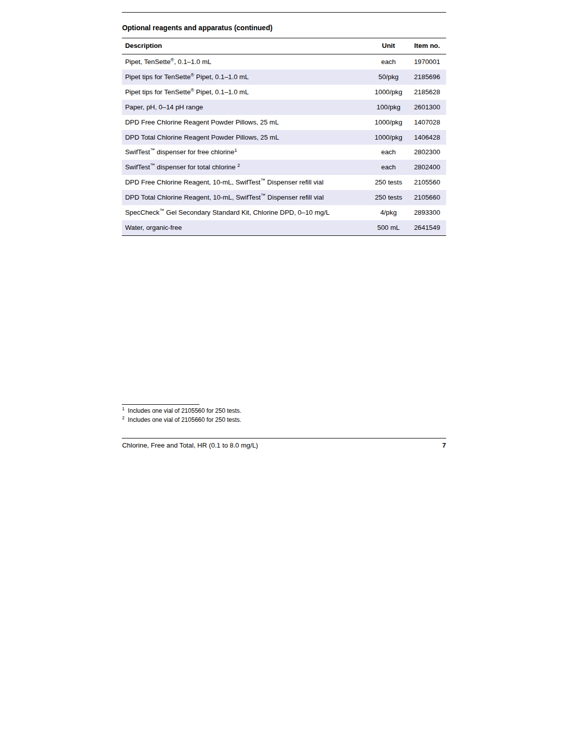Optional reagents and apparatus (continued)
| Description | Unit | Item no. |
| --- | --- | --- |
| Pipet, TenSette ® , 0.1–1.0 mL | each | 1970001 |
| Pipet tips for TenSette ® Pipet, 0.1–1.0 mL | 50/pkg | 2185696 |
| Pipet tips for TenSette ® Pipet, 0.1–1.0 mL | 1000/pkg | 2185628 |
| Paper, pH, 0–14 pH range | 100/pkg | 2601300 |
| DPD Free Chlorine Reagent Powder Pillows, 25 mL | 1000/pkg | 1407028 |
| DPD Total Chlorine Reagent Powder Pillows, 25 mL | 1000/pkg | 1406428 |
| SwifTest ™ dispenser for free chlorine 1 | each | 2802300 |
| SwifTest ™ dispenser for total chlorine 2 | each | 2802400 |
| DPD Free Chlorine Reagent, 10-mL, SwifTest ™ Dispenser refill vial | 250 tests | 2105560 |
| DPD Total Chlorine Reagent, 10-mL, SwifTest ™ Dispenser refill vial | 250 tests | 2105660 |
| SpecCheck ™ Gel Secondary Standard Kit, Chlorine DPD, 0–10 mg/L | 4/pkg | 2893300 |
| Water, organic-free | 500 mL | 2641549 |
1 Includes one vial of 2105560 for 250 tests.
2 Includes one vial of 2105660 for 250 tests.
Chlorine, Free and Total, HR (0.1 to 8.0 mg/L) 7